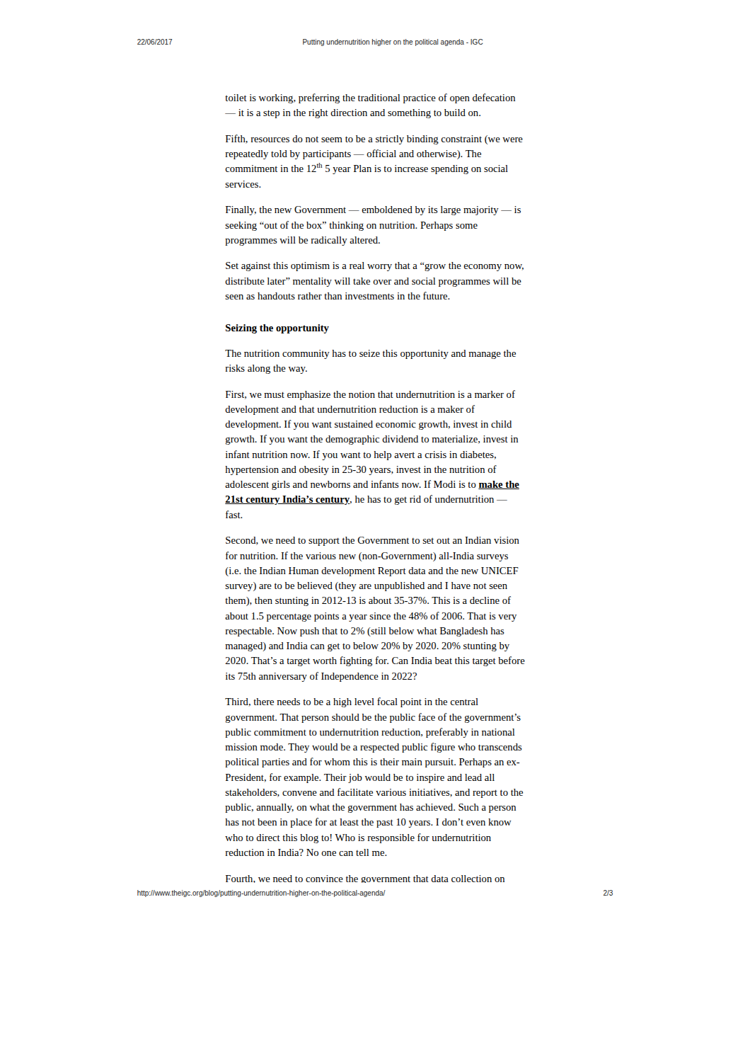22/06/2017 Putting undernutrition higher on the political agenda - IGC
toilet is working, preferring the traditional practice of open defecation — it is a step in the right direction and something to build on.
Fifth, resources do not seem to be a strictly binding constraint (we were repeatedly told by participants — official and otherwise). The commitment in the 12th 5 year Plan is to increase spending on social services.
Finally, the new Government — emboldened by its large majority — is seeking “out of the box” thinking on nutrition. Perhaps some programmes will be radically altered.
Set against this optimism is a real worry that a “grow the economy now, distribute later” mentality will take over and social programmes will be seen as handouts rather than investments in the future.
Seizing the opportunity
The nutrition community has to seize this opportunity and manage the risks along the way.
First, we must emphasize the notion that undernutrition is a marker of development and that undernutrition reduction is a maker of development. If you want sustained economic growth, invest in child growth. If you want the demographic dividend to materialize, invest in infant nutrition now. If you want to help avert a crisis in diabetes, hypertension and obesity in 25-30 years, invest in the nutrition of adolescent girls and newborns and infants now. If Modi is to make the 21st century India’s century, he has to get rid of undernutrition — fast.
Second, we need to support the Government to set out an Indian vision for nutrition. If the various new (non-Government) all-India surveys (i.e. the Indian Human development Report data and the new UNICEF survey) are to be believed (they are unpublished and I have not seen them), then stunting in 2012-13 is about 35-37%. This is a decline of about 1.5 percentage points a year since the 48% of 2006. That is very respectable. Now push that to 2% (still below what Bangladesh has managed) and India can get to below 20% by 2020. 20% stunting by 2020. That’s a target worth fighting for. Can India beat this target before its 75th anniversary of Independence in 2022?
Third, there needs to be a high level focal point in the central government. That person should be the public face of the government’s public commitment to undernutrition reduction, preferably in national mission mode. They would be a respected public figure who transcends political parties and for whom this is their main pursuit. Perhaps an ex-President, for example. Their job would be to inspire and lead all stakeholders, convene and facilitate various initiatives, and report to the public, annually, on what the government has achieved. Such a person has not been in place for at least the past 10 years. I don’t even know who to direct this blog to! Who is responsible for undernutrition reduction in India? No one can tell me.
Fourth, we need to convince the government that data collection on nutrition is in its interest. How can you diagnose
http://www.theigc.org/blog/putting-undernutrition-higher-on-the-political-agenda/ 2/3